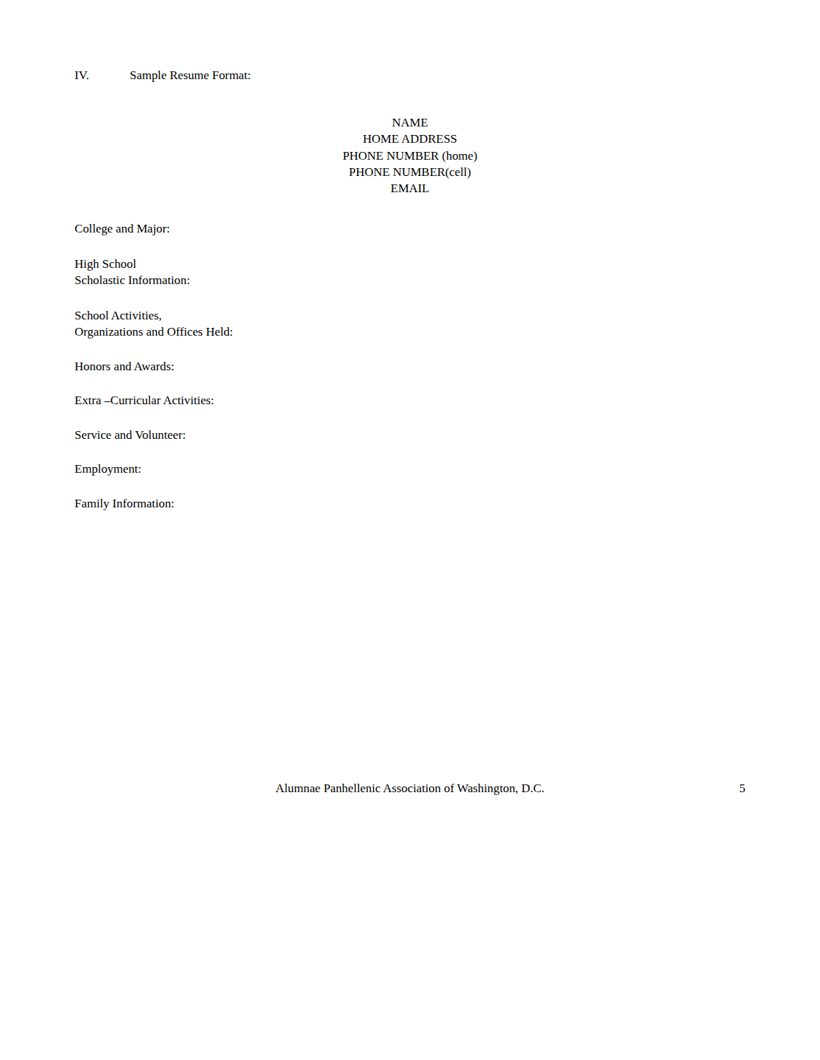IV. Sample Resume Format:
NAME
HOME ADDRESS
PHONE NUMBER (home)
PHONE NUMBER(cell)
EMAIL
College and Major:
High School
Scholastic Information:
School Activities,
Organizations and Offices Held:
Honors and Awards:
Extra –Curricular Activities:
Service and Volunteer:
Employment:
Family Information:
Alumnae Panhellenic Association of Washington, D.C. 5